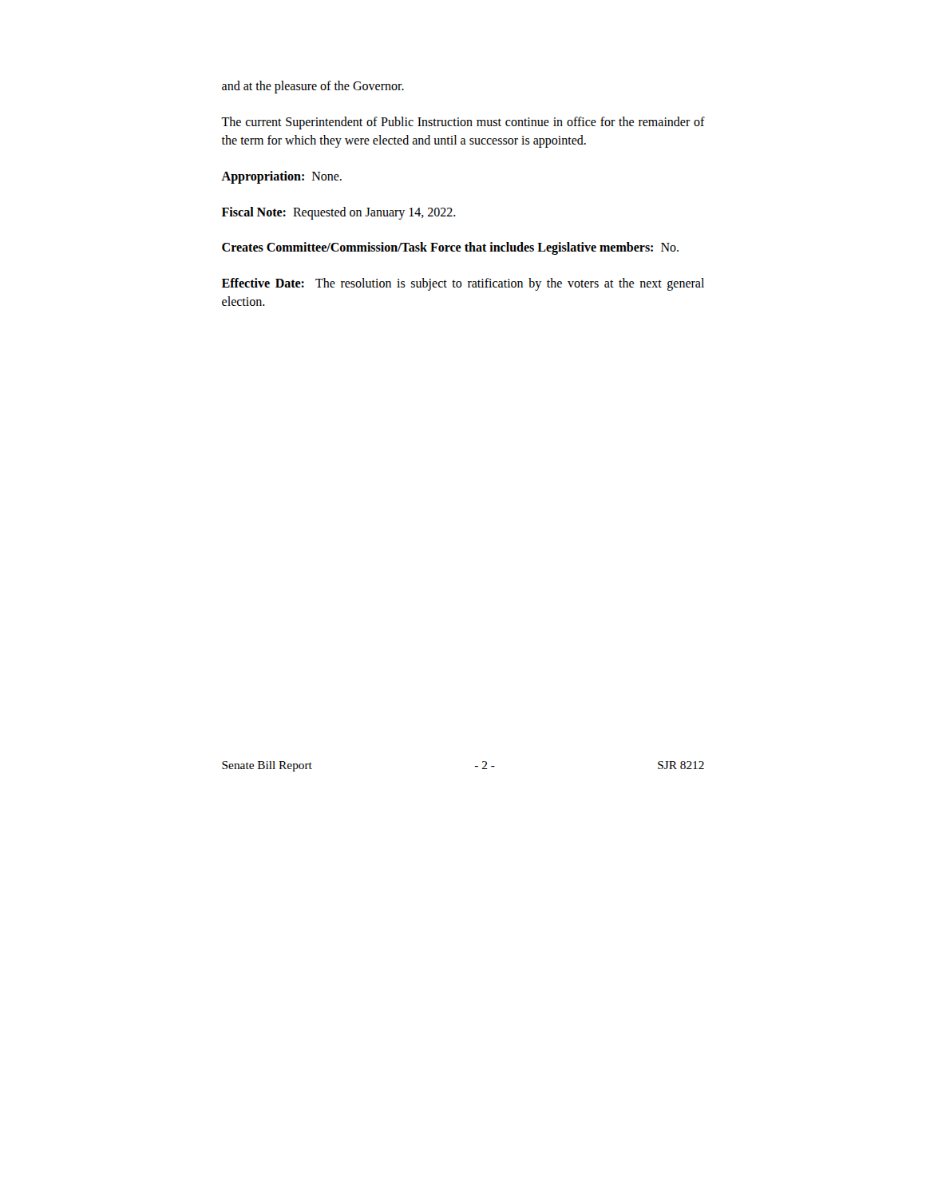and at the pleasure of the Governor.
The current Superintendent of Public Instruction must continue in office for the remainder of the term for which they were elected and until a successor is appointed.
Appropriation: None.
Fiscal Note: Requested on January 14, 2022.
Creates Committee/Commission/Task Force that includes Legislative members: No.
Effective Date: The resolution is subject to ratification by the voters at the next general election.
Senate Bill Report
- 2 -
SJR 8212